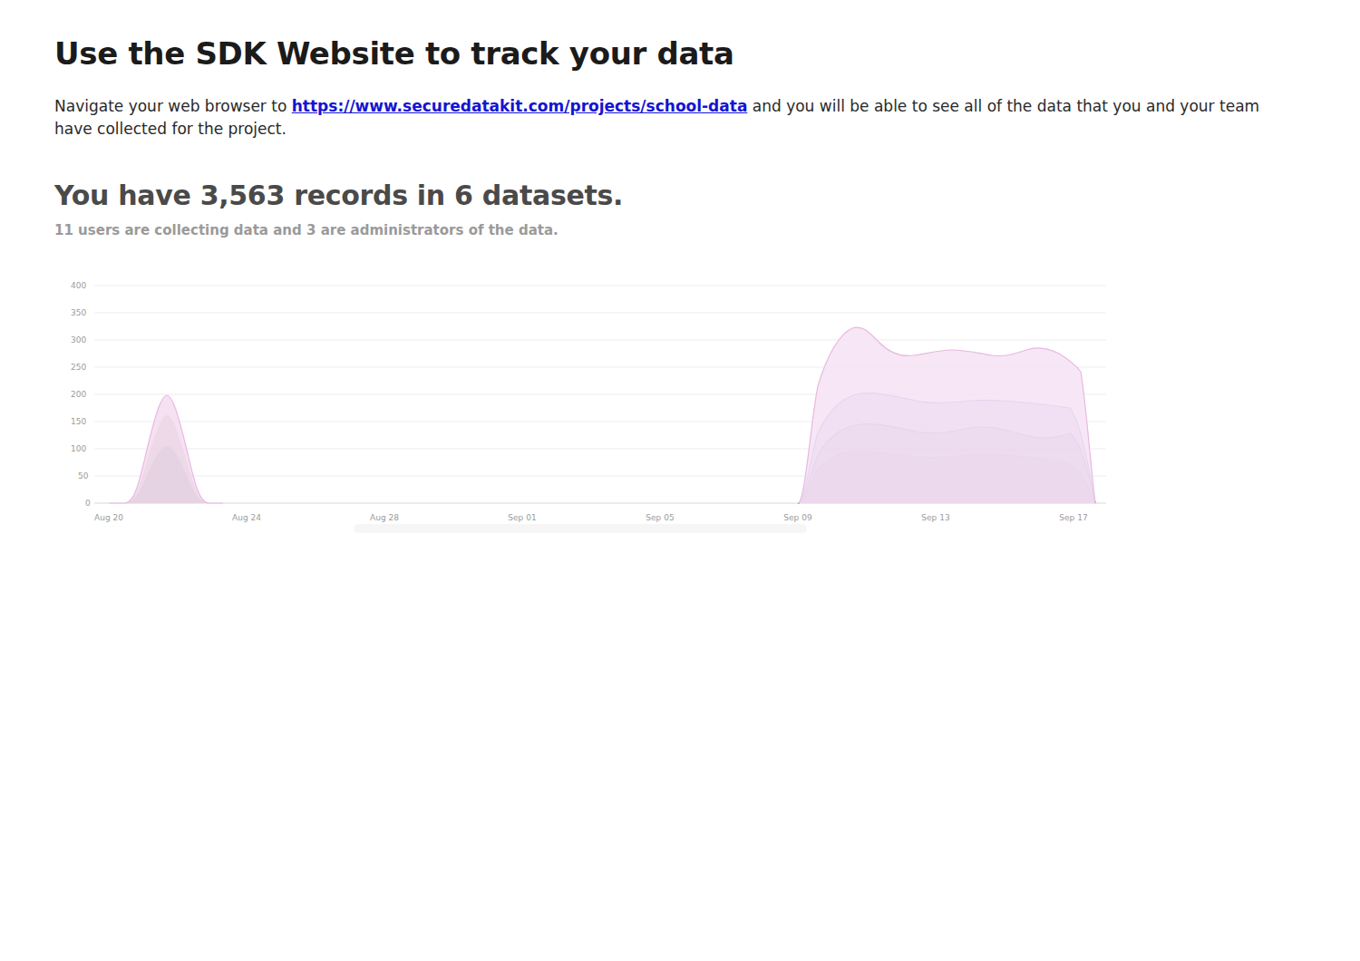Use the SDK Website to track your data
Navigate your web browser to https://www.securedatakit.com/projects/school-data and you will be able to see all of the data that you and your team have collected for the project.
You have 3,563 records in 6 datasets.
11 users are collecting data and 3 are administrators of the data.
400 350 300 250 200 150 100 50 0 Aug 20 Aug 24 Aug 28 Sep 01 Sep 05 Sep 09 Sep 13 Sep 17